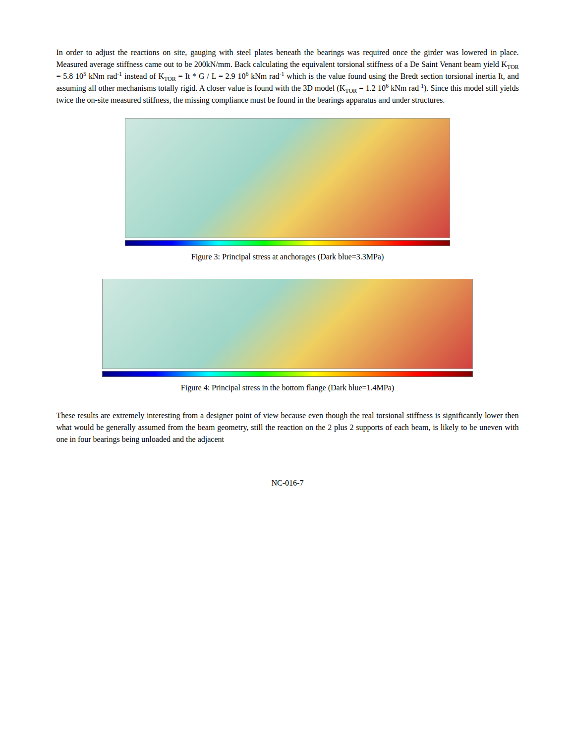In order to adjust the reactions on site, gauging with steel plates beneath the bearings was required once the girder was lowered in place. Measured average stiffness came out to be 200kN/mm. Back calculating the equivalent torsional stiffness of a De Saint Venant beam yield KTOR = 5.8 105 kNm rad-1 instead of KTOR = It * G / L = 2.9 106 kNm rad-1 which is the value found using the Bredt section torsional inertia It, and assuming all other mechanisms totally rigid. A closer value is found with the 3D model (KTOR = 1.2 106 kNm rad-1). Since this model still yields twice the on-site measured stiffness, the missing compliance must be found in the bearings apparatus and under structures.
Figure 3: Principal stress at anchorages (Dark blue=3.3MPa)
Figure 4: Principal stress in the bottom flange (Dark blue=1.4MPa)
These results are extremely interesting from a designer point of view because even though the real torsional stiffness is significantly lower then what would be generally assumed from the beam geometry, still the reaction on the 2 plus 2 supports of each beam, is likely to be uneven with one in four bearings being unloaded and the adjacent
NC-016-7